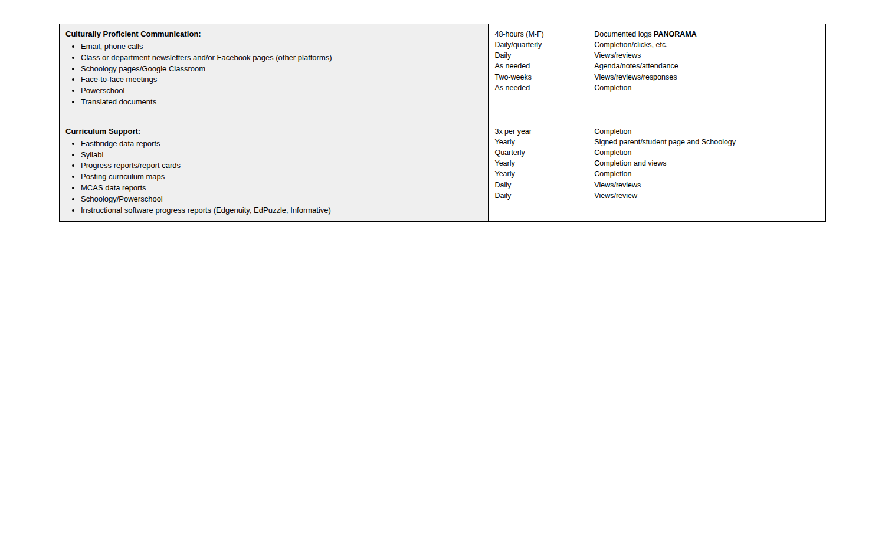| Culturally Proficient Communication: Email, phone calls Class or department newsletters and/or Facebook pages (other platforms) Schoology pages/Google Classroom Face-to-face meetings Powerschool Translated documents | 48-hours (M-F) Daily/quarterly Daily As needed Two-weeks As needed | Documented logs PANORAMA Completion/clicks, etc. Views/reviews Agenda/notes/attendance Views/reviews/responses Completion |
| Curriculum Support: Fastbridge data reports Syllabi Progress reports/report cards Posting curriculum maps MCAS data reports Schoology/Powerschool Instructional software progress reports (Edgenuity, EdPuzzle, Informative) | 3x per year Yearly Quarterly Yearly Yearly Daily Daily | Completion Signed parent/student page and Schoology Completion Completion and views Completion Views/reviews Views/review |